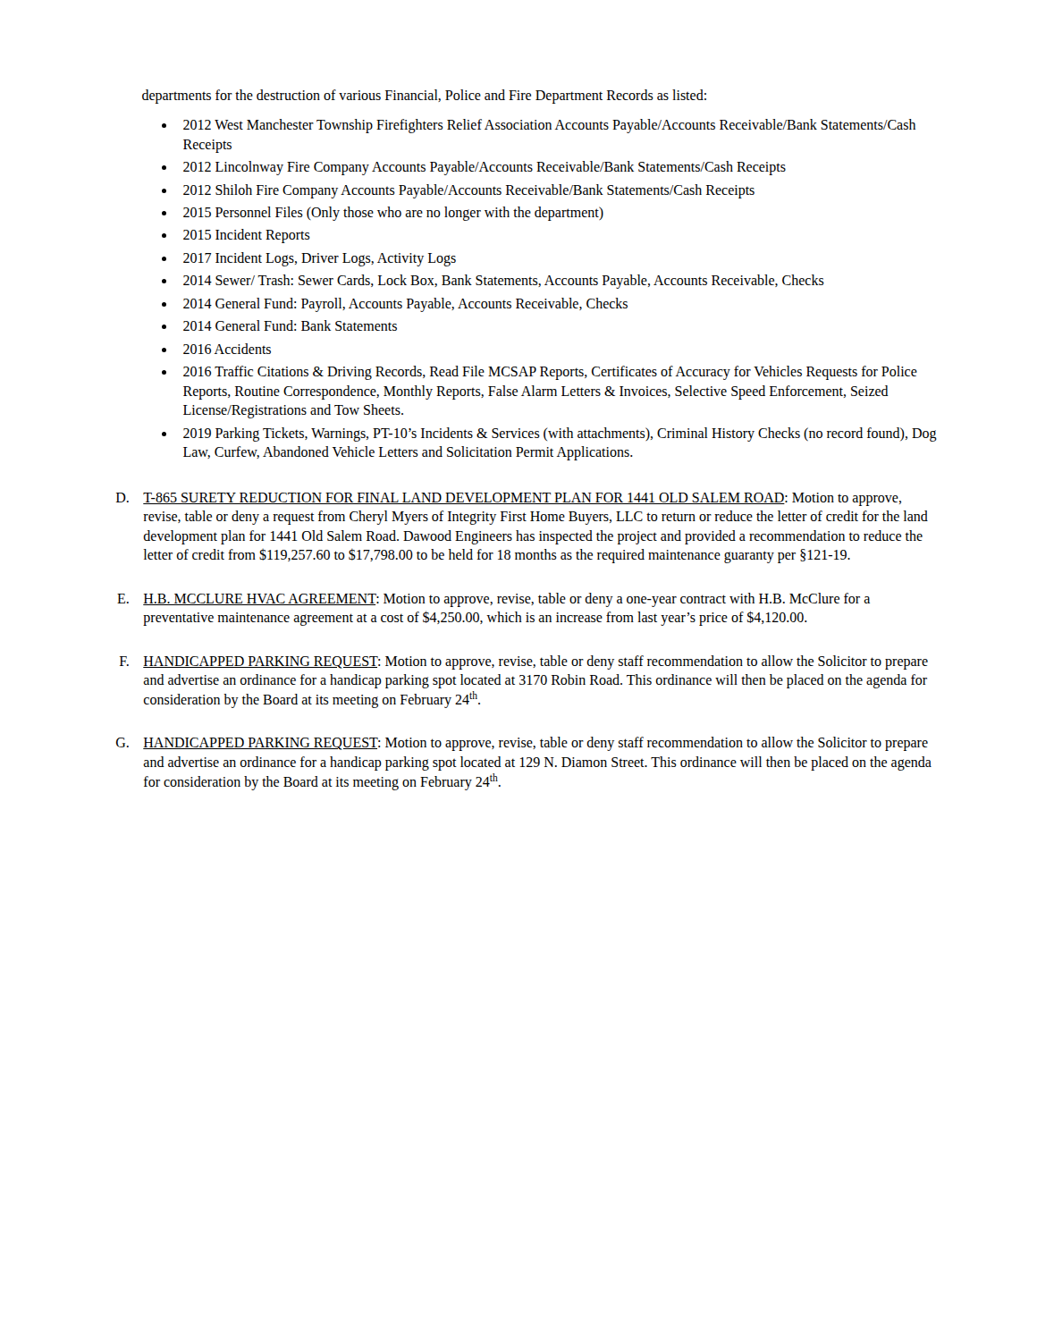departments for the destruction of various Financial, Police and Fire Department Records as listed:
2012 West Manchester Township Firefighters Relief Association Accounts Payable/Accounts Receivable/Bank Statements/Cash Receipts
2012 Lincolnway Fire Company Accounts Payable/Accounts Receivable/Bank Statements/Cash Receipts
2012 Shiloh Fire Company Accounts Payable/Accounts Receivable/Bank Statements/Cash Receipts
2015 Personnel Files (Only those who are no longer with the department)
2015 Incident Reports
2017 Incident Logs, Driver Logs, Activity Logs
2014 Sewer/ Trash: Sewer Cards, Lock Box, Bank Statements, Accounts Payable, Accounts Receivable, Checks
2014 General Fund: Payroll, Accounts Payable, Accounts Receivable, Checks
2014 General Fund: Bank Statements
2016 Accidents
2016 Traffic Citations & Driving Records, Read File MCSAP Reports, Certificates of Accuracy for Vehicles Requests for Police Reports, Routine Correspondence, Monthly Reports, False Alarm Letters & Invoices, Selective Speed Enforcement, Seized License/Registrations and Tow Sheets.
2019 Parking Tickets, Warnings, PT-10’s Incidents & Services (with attachments), Criminal History Checks (no record found), Dog Law, Curfew, Abandoned Vehicle Letters and Solicitation Permit Applications.
T-865 SURETY REDUCTION FOR FINAL LAND DEVELOPMENT PLAN FOR 1441 OLD SALEM ROAD: Motion to approve, revise, table or deny a request from Cheryl Myers of Integrity First Home Buyers, LLC to return or reduce the letter of credit for the land development plan for 1441 Old Salem Road. Dawood Engineers has inspected the project and provided a recommendation to reduce the letter of credit from $119,257.60 to $17,798.00 to be held for 18 months as the required maintenance guaranty per §121-19.
H.B. MCCLURE HVAC AGREEMENT: Motion to approve, revise, table or deny a one-year contract with H.B. McClure for a preventative maintenance agreement at a cost of $4,250.00, which is an increase from last year’s price of $4,120.00.
HANDICAPPED PARKING REQUEST: Motion to approve, revise, table or deny staff recommendation to allow the Solicitor to prepare and advertise an ordinance for a handicap parking spot located at 3170 Robin Road. This ordinance will then be placed on the agenda for consideration by the Board at its meeting on February 24th.
HANDICAPPED PARKING REQUEST: Motion to approve, revise, table or deny staff recommendation to allow the Solicitor to prepare and advertise an ordinance for a handicap parking spot located at 129 N. Diamon Street. This ordinance will then be placed on the agenda for consideration by the Board at its meeting on February 24th.